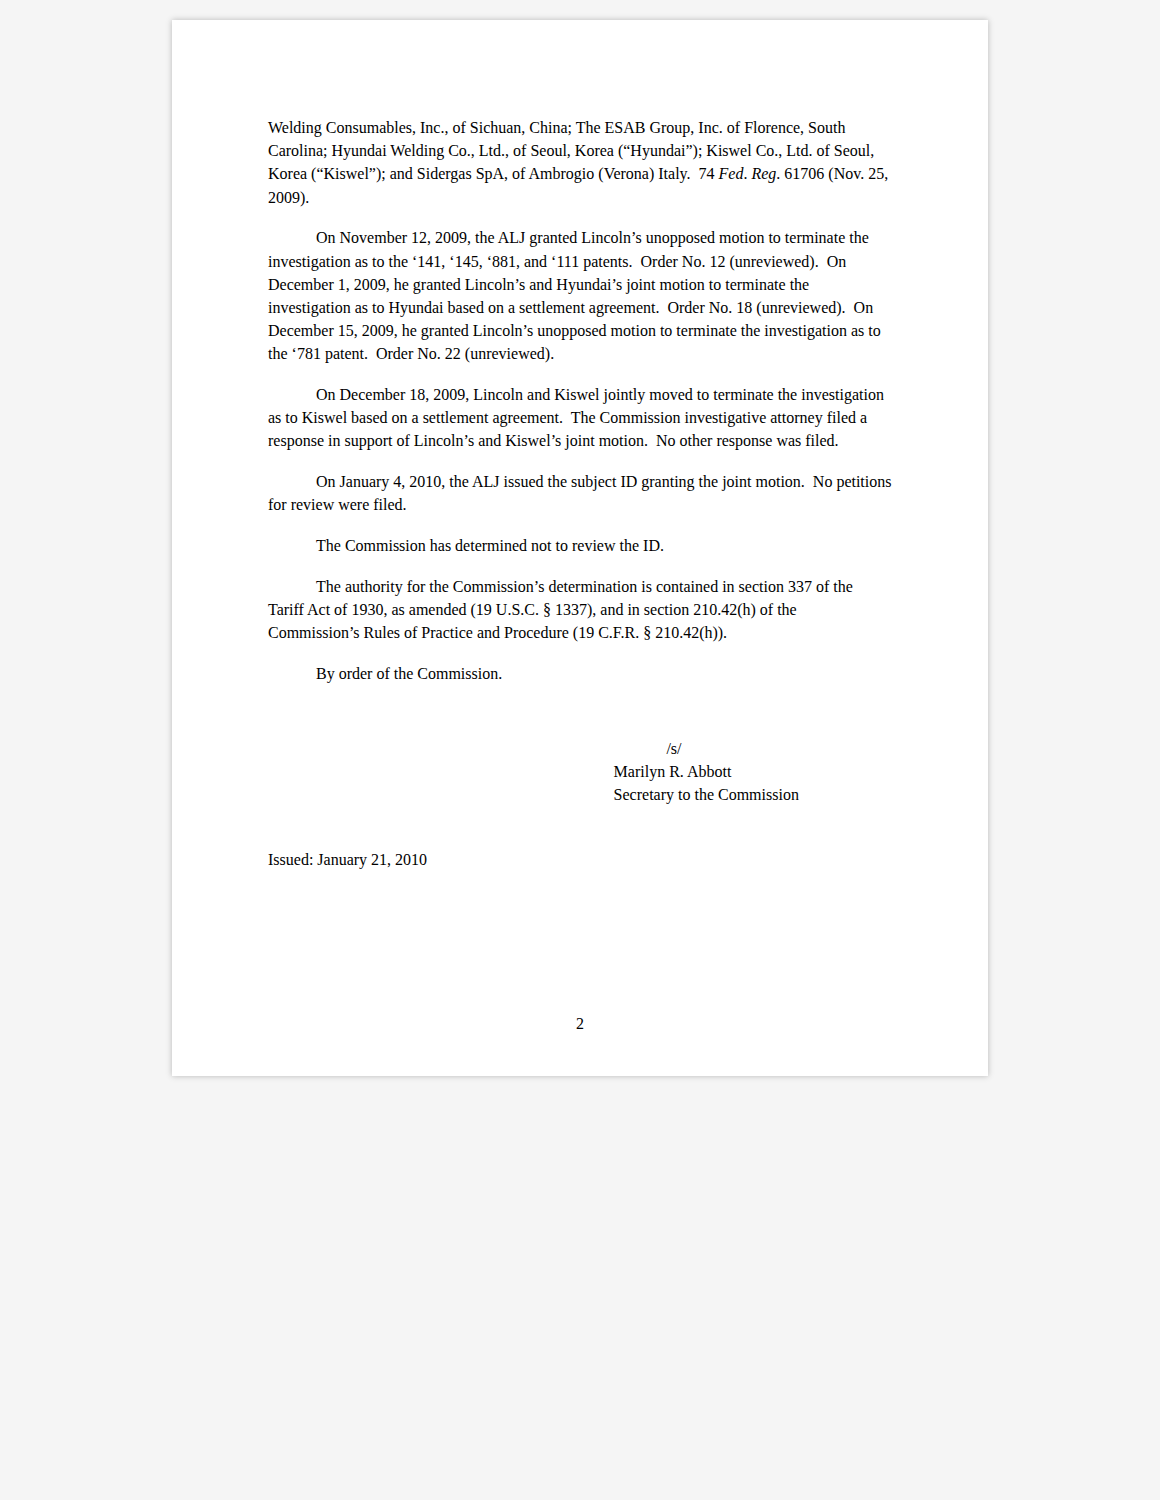Welding Consumables, Inc., of Sichuan, China; The ESAB Group, Inc. of Florence, South Carolina; Hyundai Welding Co., Ltd., of Seoul, Korea (“Hyundai”); Kiswel Co., Ltd. of Seoul, Korea (“Kiswel”); and Sidergas SpA, of Ambrogio (Verona) Italy. 74 Fed. Reg. 61706 (Nov. 25, 2009).
On November 12, 2009, the ALJ granted Lincoln’s unopposed motion to terminate the investigation as to the ‘141, ‘145, ‘881, and ‘111 patents. Order No. 12 (unreviewed). On December 1, 2009, he granted Lincoln’s and Hyundai’s joint motion to terminate the investigation as to Hyundai based on a settlement agreement. Order No. 18 (unreviewed). On December 15, 2009, he granted Lincoln’s unopposed motion to terminate the investigation as to the ‘781 patent. Order No. 22 (unreviewed).
On December 18, 2009, Lincoln and Kiswel jointly moved to terminate the investigation as to Kiswel based on a settlement agreement. The Commission investigative attorney filed a response in support of Lincoln’s and Kiswel’s joint motion. No other response was filed.
On January 4, 2010, the ALJ issued the subject ID granting the joint motion. No petitions for review were filed.
The Commission has determined not to review the ID.
The authority for the Commission’s determination is contained in section 337 of the Tariff Act of 1930, as amended (19 U.S.C. § 1337), and in section 210.42(h) of the Commission’s Rules of Practice and Procedure (19 C.F.R. § 210.42(h)).
By order of the Commission.
/s/
Marilyn R. Abbott
Secretary to the Commission
Issued: January 21, 2010
2